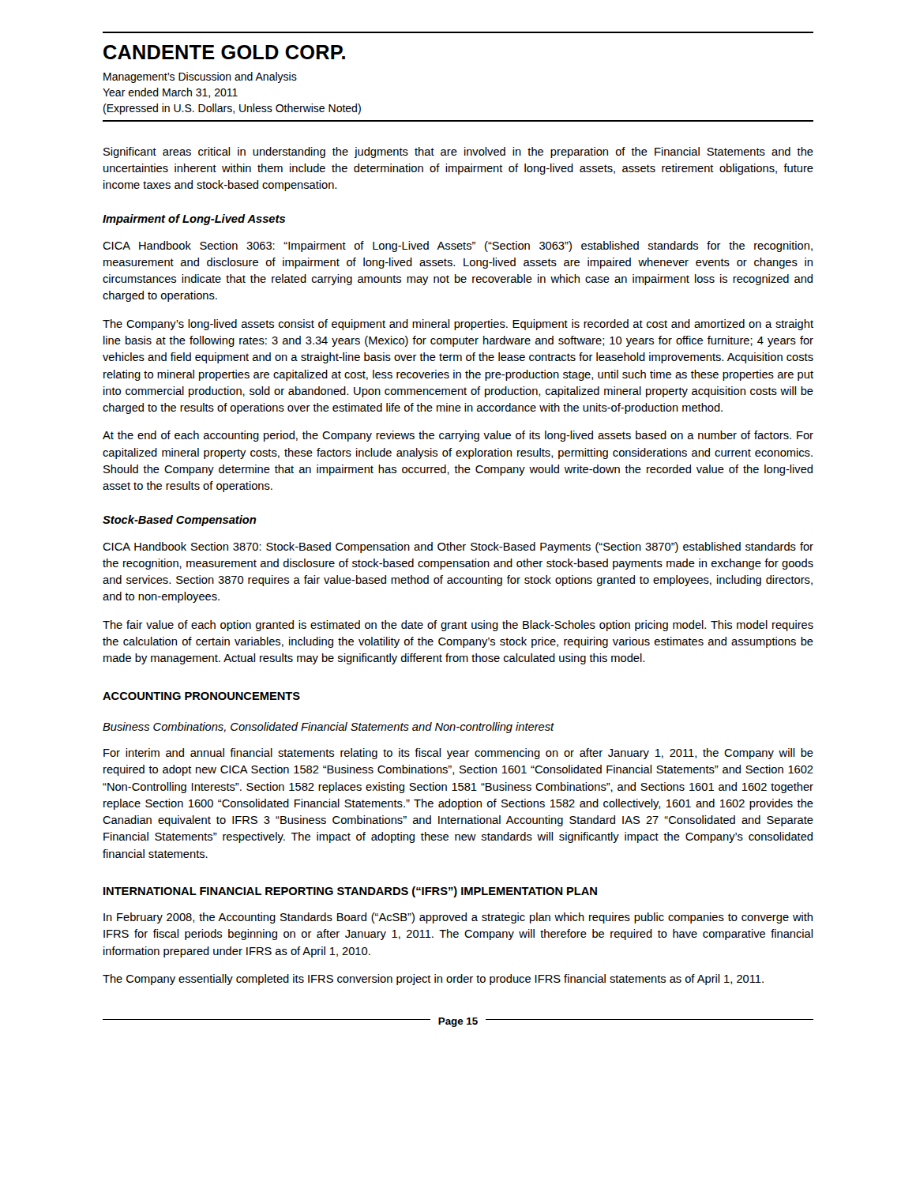CANDENTE GOLD CORP.
Management’s Discussion and Analysis
Year ended March 31, 2011
(Expressed in U.S. Dollars, Unless Otherwise Noted)
Significant areas critical in understanding the judgments that are involved in the preparation of the Financial Statements and the uncertainties inherent within them include the determination of impairment of long-lived assets, assets retirement obligations, future income taxes and stock-based compensation.
Impairment of Long-Lived Assets
CICA Handbook Section 3063: “Impairment of Long-Lived Assets” (“Section 3063”) established standards for the recognition, measurement and disclosure of impairment of long-lived assets. Long-lived assets are impaired whenever events or changes in circumstances indicate that the related carrying amounts may not be recoverable in which case an impairment loss is recognized and charged to operations.
The Company’s long-lived assets consist of equipment and mineral properties. Equipment is recorded at cost and amortized on a straight line basis at the following rates: 3 and 3.34 years (Mexico) for computer hardware and software; 10 years for office furniture; 4 years for vehicles and field equipment and on a straight-line basis over the term of the lease contracts for leasehold improvements. Acquisition costs relating to mineral properties are capitalized at cost, less recoveries in the pre-production stage, until such time as these properties are put into commercial production, sold or abandoned. Upon commencement of production, capitalized mineral property acquisition costs will be charged to the results of operations over the estimated life of the mine in accordance with the units-of-production method.
At the end of each accounting period, the Company reviews the carrying value of its long-lived assets based on a number of factors. For capitalized mineral property costs, these factors include analysis of exploration results, permitting considerations and current economics. Should the Company determine that an impairment has occurred, the Company would write-down the recorded value of the long-lived asset to the results of operations.
Stock-Based Compensation
CICA Handbook Section 3870: Stock-Based Compensation and Other Stock-Based Payments (“Section 3870”) established standards for the recognition, measurement and disclosure of stock-based compensation and other stock-based payments made in exchange for goods and services. Section 3870 requires a fair value-based method of accounting for stock options granted to employees, including directors, and to non-employees.
The fair value of each option granted is estimated on the date of grant using the Black-Scholes option pricing model. This model requires the calculation of certain variables, including the volatility of the Company’s stock price, requiring various estimates and assumptions be made by management. Actual results may be significantly different from those calculated using this model.
ACCOUNTING PRONOUNCEMENTS
Business Combinations, Consolidated Financial Statements and Non-controlling interest
For interim and annual financial statements relating to its fiscal year commencing on or after January 1, 2011, the Company will be required to adopt new CICA Section 1582 “Business Combinations”, Section 1601 “Consolidated Financial Statements” and Section 1602 “Non-Controlling Interests”. Section 1582 replaces existing Section 1581 “Business Combinations”, and Sections 1601 and 1602 together replace Section 1600 “Consolidated Financial Statements.” The adoption of Sections 1582 and collectively, 1601 and 1602 provides the Canadian equivalent to IFRS 3 “Business Combinations” and International Accounting Standard IAS 27 “Consolidated and Separate Financial Statements” respectively. The impact of adopting these new standards will significantly impact the Company’s consolidated financial statements.
INTERNATIONAL FINANCIAL REPORTING STANDARDS (“IFRS”) IMPLEMENTATION PLAN
In February 2008, the Accounting Standards Board (“AcSB”) approved a strategic plan which requires public companies to converge with IFRS for fiscal periods beginning on or after January 1, 2011. The Company will therefore be required to have comparative financial information prepared under IFRS as of April 1, 2010.
The Company essentially completed its IFRS conversion project in order to produce IFRS financial statements as of April 1, 2011.
Page 15